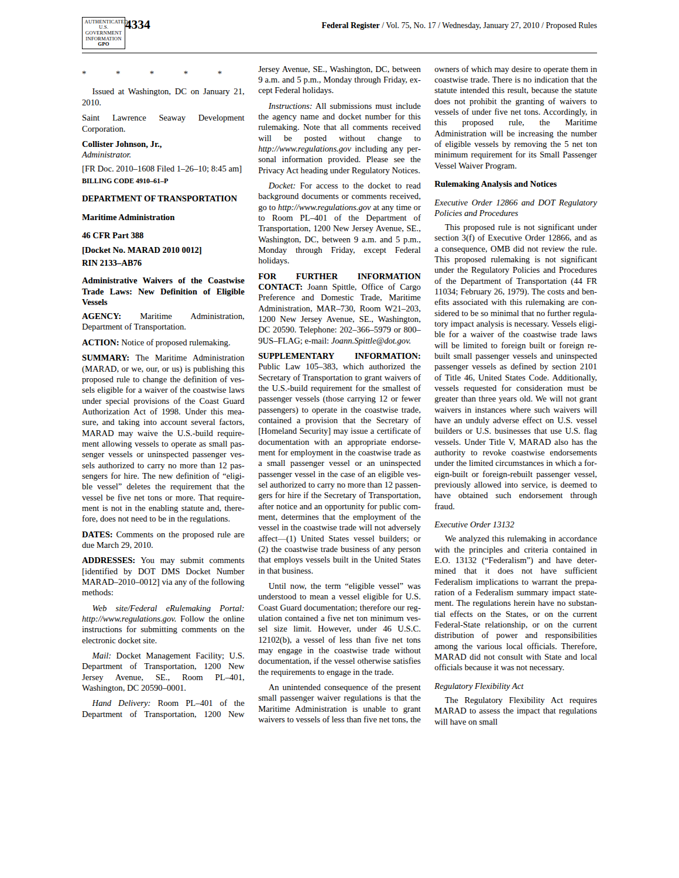AUTHENTICATED
U.S. GOVERNMENT
INFORMATION
GPO
4334
Federal Register / Vol. 75, No. 17 / Wednesday, January 27, 2010 / Proposed Rules
* * * * *
Issued at Washington, DC on January 21, 2010.
Saint Lawrence Seaway Development Corporation.
Collister Johnson, Jr.,
Administrator.
[FR Doc. 2010–1608 Filed 1–26–10; 8:45 am]
BILLING CODE 4910–61–P
DEPARTMENT OF TRANSPORTATION
Maritime Administration
46 CFR Part 388
[Docket No. MARAD 2010 0012]
RIN 2133–AB76
Administrative Waivers of the Coastwise Trade Laws: New Definition of Eligible Vessels
AGENCY: Maritime Administration, Department of Transportation.
ACTION: Notice of proposed rulemaking.
SUMMARY: The Maritime Administration (MARAD, or we, our, or us) is publishing this proposed rule to change the definition of vessels eligible for a waiver of the coastwise laws under special provisions of the Coast Guard Authorization Act of 1998. Under this measure, and taking into account several factors, MARAD may waive the U.S.-build requirement allowing vessels to operate as small passenger vessels or uninspected passenger vessels authorized to carry no more than 12 passengers for hire. The new definition of “eligible vessel” deletes the requirement that the vessel be five net tons or more. That requirement is not in the enabling statute and, therefore, does not need to be in the regulations.
DATES: Comments on the proposed rule are due March 29, 2010.
ADDRESSES: You may submit comments [identified by DOT DMS Docket Number MARAD–2010–0012] via any of the following methods:
Web site/Federal eRulemaking Portal: http://www.regulations.gov. Follow the online instructions for submitting comments on the electronic docket site.
Mail: Docket Management Facility; U.S. Department of Transportation, 1200 New Jersey Avenue, SE., Room PL–401, Washington, DC 20590–0001.
Hand Delivery: Room PL–401 of the Department of Transportation, 1200 New Jersey Avenue, SE., Washington, DC, between 9 a.m. and 5 p.m., Monday through Friday, except Federal holidays.
Instructions: All submissions must include the agency name and docket number for this rulemaking. Note that all comments received will be posted without change to http://www.regulations.gov including any personal information provided. Please see the Privacy Act heading under Regulatory Notices.
Docket: For access to the docket to read background documents or comments received, go to http://www.regulations.gov at any time or to Room PL–401 of the Department of Transportation, 1200 New Jersey Avenue, SE., Washington, DC, between 9 a.m. and 5 p.m., Monday through Friday, except Federal holidays.
FOR FURTHER INFORMATION CONTACT: Joann Spittle, Office of Cargo Preference and Domestic Trade, Maritime Administration, MAR–730, Room W21–203, 1200 New Jersey Avenue, SE., Washington, DC 20590. Telephone: 202–366–5979 or 800–9US–FLAG; e-mail: Joann.Spittle@dot.gov.
SUPPLEMENTARY INFORMATION: Public Law 105–383, which authorized the Secretary of Transportation to grant waivers of the U.S.-build requirement for the smallest of passenger vessels (those carrying 12 or fewer passengers) to operate in the coastwise trade, contained a provision that the Secretary of [Homeland Security] may issue a certificate of documentation with an appropriate endorsement for employment in the coastwise trade as a small passenger vessel or an uninspected passenger vessel in the case of an eligible vessel authorized to carry no more than 12 passengers for hire if the Secretary of Transportation, after notice and an opportunity for public comment, determines that the employment of the vessel in the coastwise trade will not adversely affect—(1) United States vessel builders; or (2) the coastwise trade business of any person that employs vessels built in the United States in that business.
Until now, the term “eligible vessel” was understood to mean a vessel eligible for U.S. Coast Guard documentation; therefore our regulation contained a five net ton minimum vessel size limit. However, under 46 U.S.C. 12102(b), a vessel of less than five net tons may engage in the coastwise trade without documentation, if the vessel otherwise satisfies the requirements to engage in the trade.
An unintended consequence of the present small passenger waiver regulations is that the Maritime Administration is unable to grant waivers to vessels of less than five net tons, the owners of which may desire to operate them in coastwise trade. There is no indication that the statute intended this result, because the statute does not prohibit the granting of waivers to vessels of under five net tons. Accordingly, in this proposed rule, the Maritime Administration will be increasing the number of eligible vessels by removing the 5 net ton minimum requirement for its Small Passenger Vessel Waiver Program.
Rulemaking Analysis and Notices
Executive Order 12866 and DOT Regulatory Policies and Procedures
This proposed rule is not significant under section 3(f) of Executive Order 12866, and as a consequence, OMB did not review the rule. This proposed rulemaking is not significant under the Regulatory Policies and Procedures of the Department of Transportation (44 FR 11034; February 26, 1979). The costs and benefits associated with this rulemaking are considered to be so minimal that no further regulatory impact analysis is necessary. Vessels eligible for a waiver of the coastwise trade laws will be limited to foreign built or foreign re-built small passenger vessels and uninspected passenger vessels as defined by section 2101 of Title 46, United States Code. Additionally, vessels requested for consideration must be greater than three years old. We will not grant waivers in instances where such waivers will have an unduly adverse effect on U.S. vessel builders or U.S. businesses that use U.S. flag vessels. Under Title V, MARAD also has the authority to revoke coastwise endorsements under the limited circumstances in which a foreign-built or foreign-rebuilt passenger vessel, previously allowed into service, is deemed to have obtained such endorsement through fraud.
Executive Order 13132
We analyzed this rulemaking in accordance with the principles and criteria contained in E.O. 13132 (“Federalism”) and have determined that it does not have sufficient Federalism implications to warrant the preparation of a Federalism summary impact statement. The regulations herein have no substantial effects on the States, or on the current Federal-State relationship, or on the current distribution of power and responsibilities among the various local officials. Therefore, MARAD did not consult with State and local officials because it was not necessary.
Regulatory Flexibility Act
The Regulatory Flexibility Act requires MARAD to assess the impact that regulations will have on small